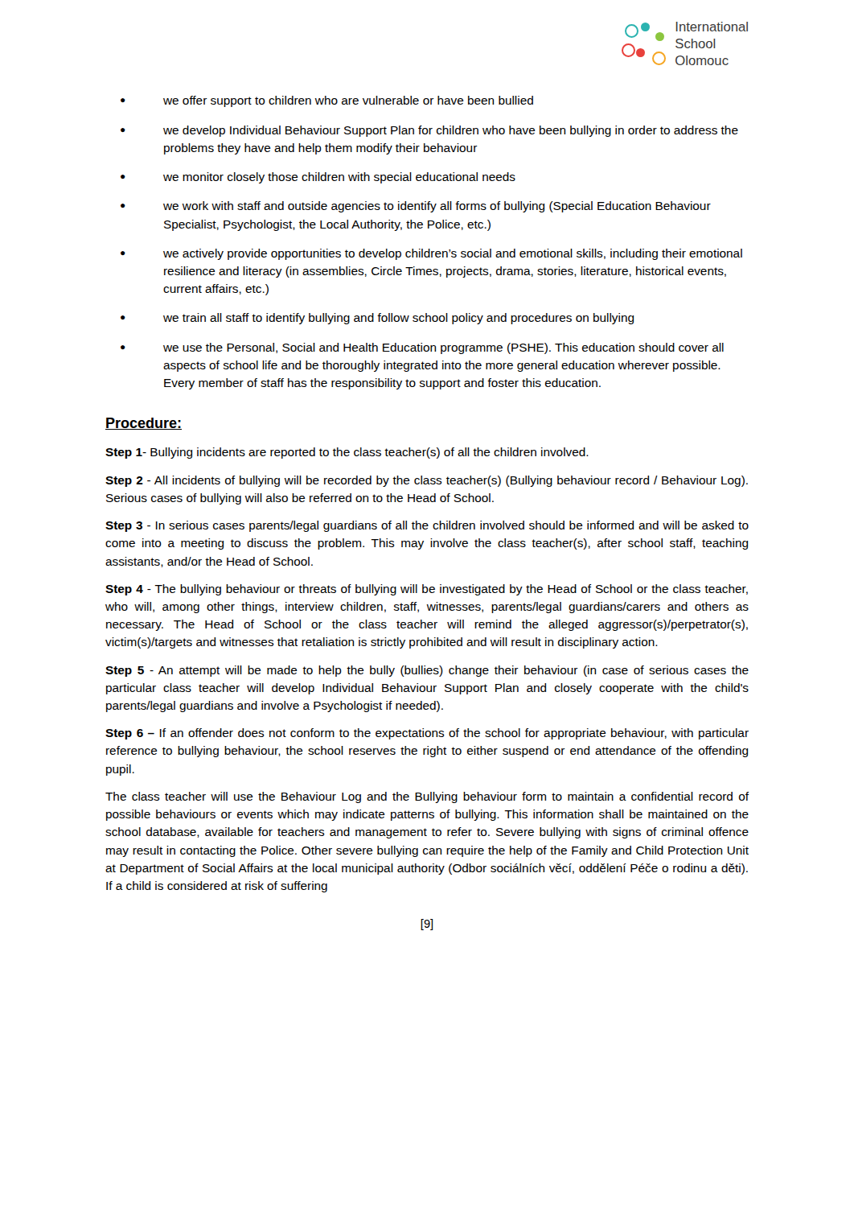International
School
Olomouc
we offer support to children who are vulnerable or have been bullied
we develop Individual Behaviour Support Plan for children who have been bullying in order to address the problems they have and help them modify their behaviour
we monitor closely those children with special educational needs
we work with staff and outside agencies to identify all forms of bullying (Special Education Behaviour Specialist, Psychologist, the Local Authority, the Police, etc.)
we actively provide opportunities to develop children’s social and emotional skills, including their emotional resilience and literacy (in assemblies, Circle Times, projects, drama, stories, literature, historical events, current affairs, etc.)
we train all staff to identify bullying and follow school policy and procedures on bullying
we use the Personal, Social and Health Education programme (PSHE). This education should cover all aspects of school life and be thoroughly integrated into the more general education wherever possible. Every member of staff has the responsibility to support and foster this education.
Procedure:
Step 1- Bullying incidents are reported to the class teacher(s) of all the children involved.
Step 2 - All incidents of bullying will be recorded by the class teacher(s) (Bullying behaviour record / Behaviour Log). Serious cases of bullying will also be referred on to the Head of School.
Step 3 - In serious cases parents/legal guardians of all the children involved should be informed and will be asked to come into a meeting to discuss the problem. This may involve the class teacher(s), after school staff, teaching assistants, and/or the Head of School.
Step 4 - The bullying behaviour or threats of bullying will be investigated by the Head of School or the class teacher, who will, among other things, interview children, staff, witnesses, parents/legal guardians/carers and others as necessary. The Head of School or the class teacher will remind the alleged aggressor(s)/perpetrator(s), victim(s)/targets and witnesses that retaliation is strictly prohibited and will result in disciplinary action.
Step 5 - An attempt will be made to help the bully (bullies) change their behaviour (in case of serious cases the particular class teacher will develop Individual Behaviour Support Plan and closely cooperate with the child's parents/legal guardians and involve a Psychologist if needed).
Step 6 – If an offender does not conform to the expectations of the school for appropriate behaviour, with particular reference to bullying behaviour, the school reserves the right to either suspend or end attendance of the offending pupil.
The class teacher will use the Behaviour Log and the Bullying behaviour form to maintain a confidential record of possible behaviours or events which may indicate patterns of bullying. This information shall be maintained on the school database, available for teachers and management to refer to. Severe bullying with signs of criminal offence may result in contacting the Police. Other severe bullying can require the help of the Family and Child Protection Unit at Department of Social Affairs at the local municipal authority (Odbor sociálních věcí, oddělení Péče o rodinu a děti). If a child is considered at risk of suffering
[9]